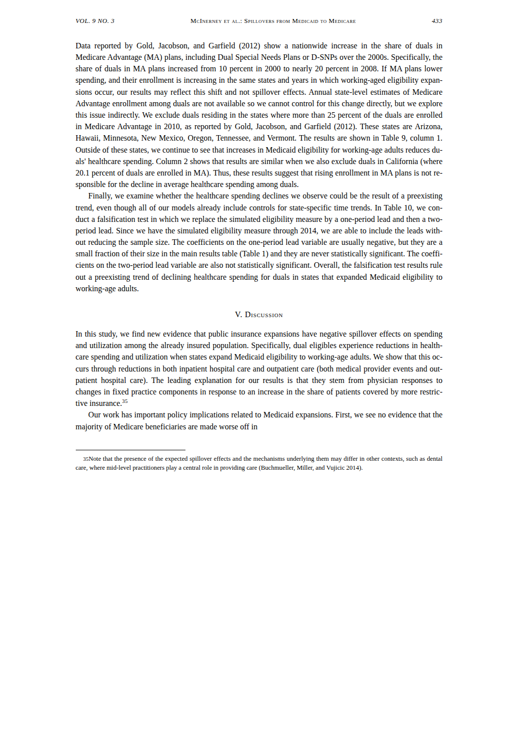VOL. 9 NO. 3 McInerney et al.: Spillovers from Medicaid to Medicare 433
Data reported by Gold, Jacobson, and Garfield (2012) show a nationwide increase in the share of duals in Medicare Advantage (MA) plans, including Dual Special Needs Plans or D-SNPs over the 2000s. Specifically, the share of duals in MA plans increased from 10 percent in 2000 to nearly 20 percent in 2008. If MA plans lower spending, and their enrollment is increasing in the same states and years in which working-aged eligibility expansions occur, our results may reflect this shift and not spillover effects. Annual state-level estimates of Medicare Advantage enrollment among duals are not available so we cannot control for this change directly, but we explore this issue indirectly. We exclude duals residing in the states where more than 25 percent of the duals are enrolled in Medicare Advantage in 2010, as reported by Gold, Jacobson, and Garfield (2012). These states are Arizona, Hawaii, Minnesota, New Mexico, Oregon, Tennessee, and Vermont. The results are shown in Table 9, column 1. Outside of these states, we continue to see that increases in Medicaid eligibility for working-age adults reduces duals' healthcare spending. Column 2 shows that results are similar when we also exclude duals in California (where 20.1 percent of duals are enrolled in MA). Thus, these results suggest that rising enrollment in MA plans is not responsible for the decline in average healthcare spending among duals.
Finally, we examine whether the healthcare spending declines we observe could be the result of a preexisting trend, even though all of our models already include controls for state-specific time trends. In Table 10, we conduct a falsification test in which we replace the simulated eligibility measure by a one-period lead and then a two-period lead. Since we have the simulated eligibility measure through 2014, we are able to include the leads without reducing the sample size. The coefficients on the one-period lead variable are usually negative, but they are a small fraction of their size in the main results table (Table 1) and they are never statistically significant. The coefficients on the two-period lead variable are also not statistically significant. Overall, the falsification test results rule out a preexisting trend of declining healthcare spending for duals in states that expanded Medicaid eligibility to working-age adults.
V. Discussion
In this study, we find new evidence that public insurance expansions have negative spillover effects on spending and utilization among the already insured population. Specifically, dual eligibles experience reductions in healthcare spending and utilization when states expand Medicaid eligibility to working-age adults. We show that this occurs through reductions in both inpatient hospital care and outpatient care (both medical provider events and outpatient hospital care). The leading explanation for our results is that they stem from physician responses to changes in fixed practice components in response to an increase in the share of patients covered by more restrictive insurance.35
Our work has important policy implications related to Medicaid expansions. First, we see no evidence that the majority of Medicare beneficiaries are made worse off in
35Note that the presence of the expected spillover effects and the mechanisms underlying them may differ in other contexts, such as dental care, where mid-level practitioners play a central role in providing care (Buchmueller, Miller, and Vujicic 2014).